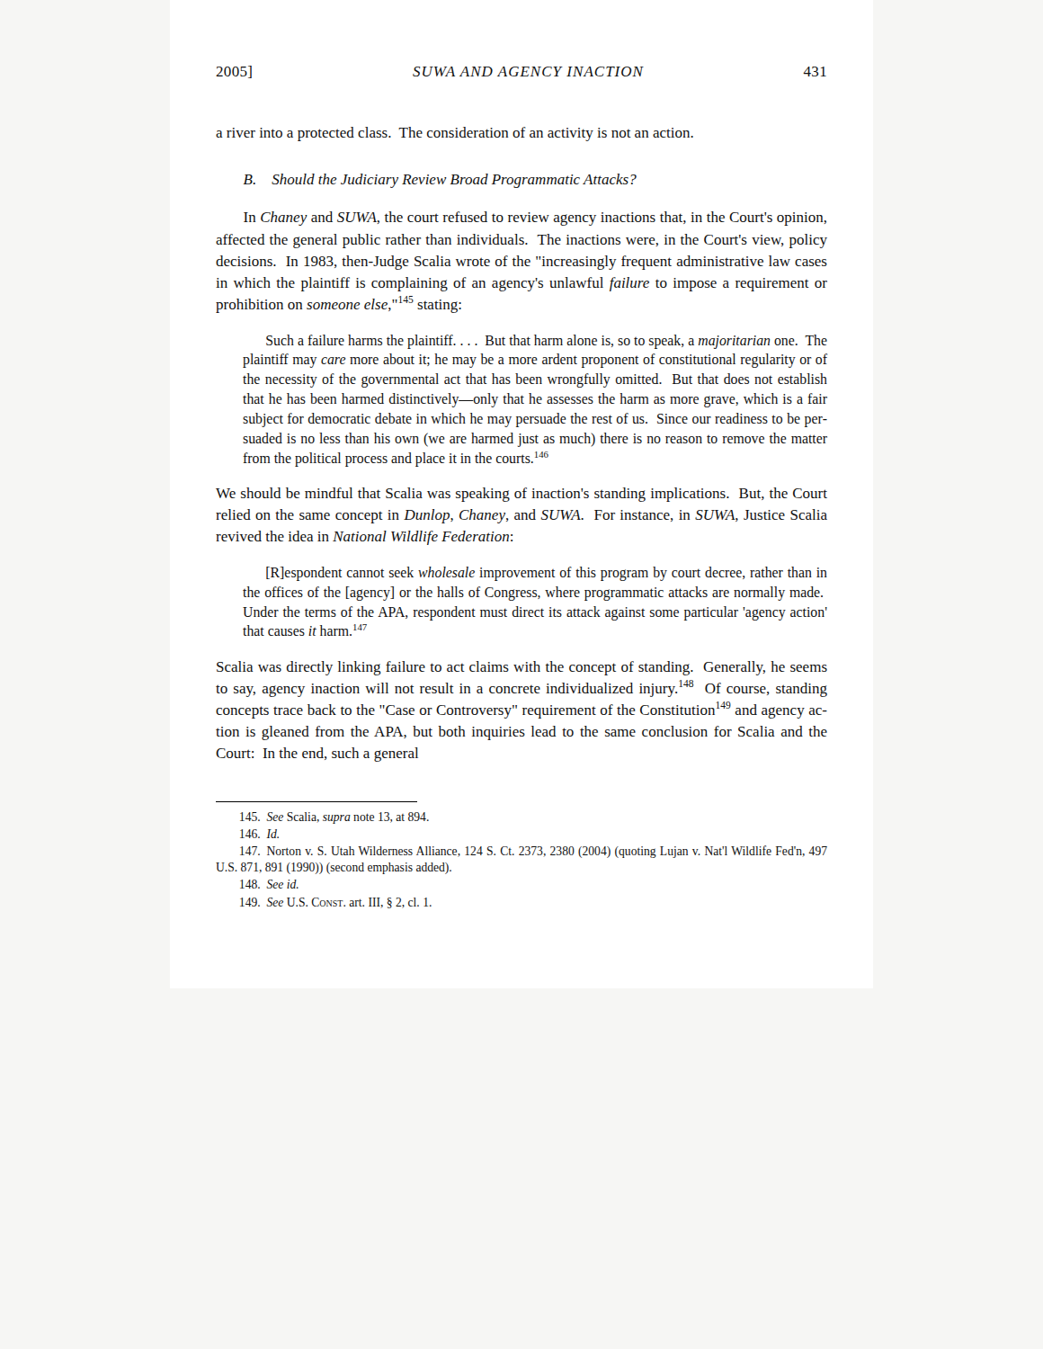2005] SUWA and Agency Inaction 431
a river into a protected class. The consideration of an activity is not an action.
B. Should the Judiciary Review Broad Programmatic Attacks?
In Chaney and SUWA, the court refused to review agency inactions that, in the Court's opinion, affected the general public rather than individuals. The inactions were, in the Court's view, policy decisions. In 1983, then-Judge Scalia wrote of the "increasingly frequent administrative law cases in which the plaintiff is complaining of an agency's unlawful failure to impose a requirement or prohibition on someone else,"145 stating:
Such a failure harms the plaintiff. . . . But that harm alone is, so to speak, a majoritarian one. The plaintiff may care more about it; he may be a more ardent proponent of constitutional regularity or of the necessity of the governmental act that has been wrongfully omitted. But that does not establish that he has been harmed distinctively—only that he assesses the harm as more grave, which is a fair subject for democratic debate in which he may persuade the rest of us. Since our readiness to be persuaded is no less than his own (we are harmed just as much) there is no reason to remove the matter from the political process and place it in the courts.146
We should be mindful that Scalia was speaking of inaction's standing implications. But, the Court relied on the same concept in Dunlop, Chaney, and SUWA. For instance, in SUWA, Justice Scalia revived the idea in National Wildlife Federation:
[R]espondent cannot seek wholesale improvement of this program by court decree, rather than in the offices of the [agency] or the halls of Congress, where programmatic attacks are normally made. Under the terms of the APA, respondent must direct its attack against some particular 'agency action' that causes it harm.147
Scalia was directly linking failure to act claims with the concept of standing. Generally, he seems to say, agency inaction will not result in a concrete individualized injury.148 Of course, standing concepts trace back to the "Case or Controversy" requirement of the Constitution149 and agency action is gleaned from the APA, but both inquiries lead to the same conclusion for Scalia and the Court: In the end, such a general
145. See Scalia, supra note 13, at 894.
146. Id.
147. Norton v. S. Utah Wilderness Alliance, 124 S. Ct. 2373, 2380 (2004) (quoting Lujan v. Nat'l Wildlife Fed'n, 497 U.S. 871, 891 (1990)) (second emphasis added).
148. See id.
149. See U.S. Const. art. III, § 2, cl. 1.